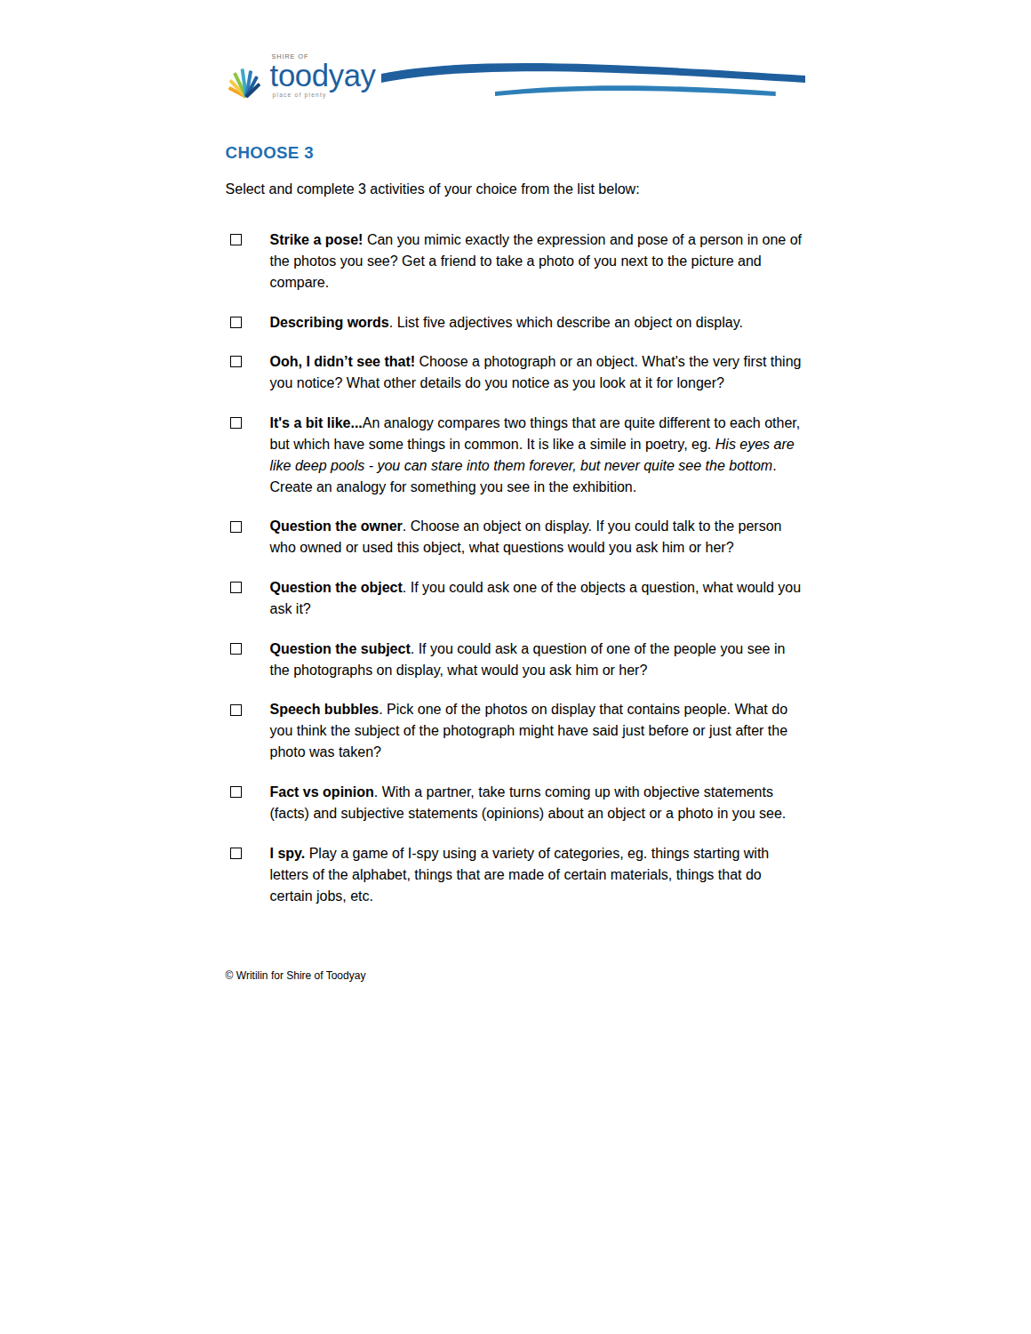Shire of toodyay place of plenty
CHOOSE 3
Select and complete 3 activities of your choice from the list below:
Strike a pose! Can you mimic exactly the expression and pose of a person in one of the photos you see? Get a friend to take a photo of you next to the picture and compare.
Describing words. List five adjectives which describe an object on display.
Ooh, I didn’t see that! Choose a photograph or an object. What's the very first thing you notice? What other details do you notice as you look at it for longer?
It's a bit like... An analogy compares two things that are quite different to each other, but which have some things in common. It is like a simile in poetry, eg. His eyes are like deep pools - you can stare into them forever, but never quite see the bottom. Create an analogy for something you see in the exhibition.
Question the owner. Choose an object on display. If you could talk to the person who owned or used this object, what questions would you ask him or her?
Question the object. If you could ask one of the objects a question, what would you ask it?
Question the subject. If you could ask a question of one of the people you see in the photographs on display, what would you ask him or her?
Speech bubbles. Pick one of the photos on display that contains people. What do you think the subject of the photograph might have said just before or just after the photo was taken?
Fact vs opinion. With a partner, take turns coming up with objective statements (facts) and subjective statements (opinions) about an object or a photo in you see.
I spy. Play a game of I-spy using a variety of categories, eg. things starting with letters of the alphabet, things that are made of certain materials, things that do certain jobs, etc.
© Writilin for Shire of Toodyay